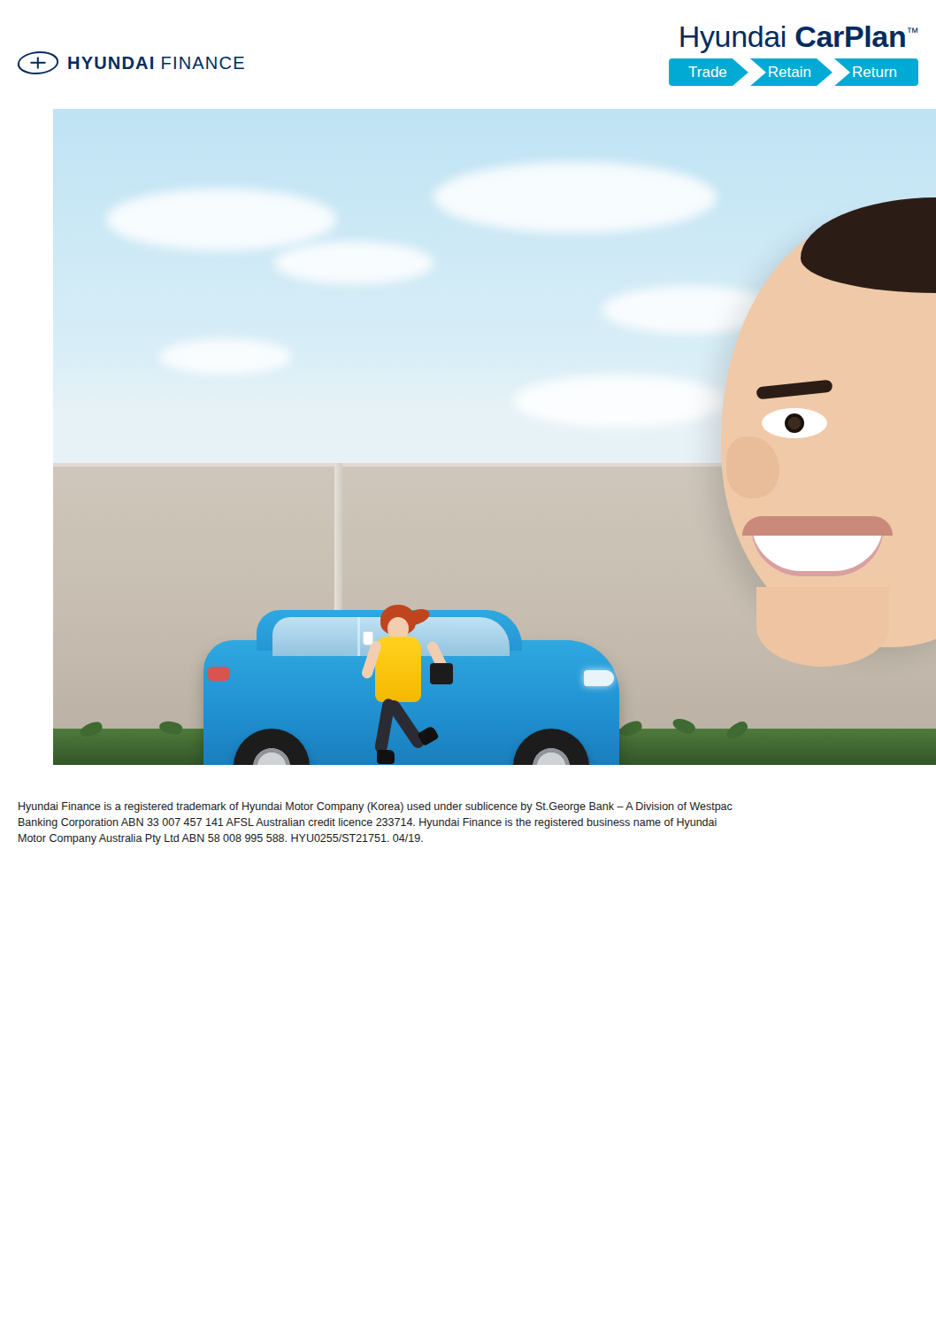HYUNDAI FINANCE
Hyundai CarPlan™
Trade
Retain
Return
Hyundai Finance is a registered trademark of Hyundai Motor Company (Korea) used under sublicence by St.George Bank – A Division of Westpac Banking Corporation ABN 33 007 457 141 AFSL Australian credit licence 233714. Hyundai Finance is the registered business name of Hyundai Motor Company Australia Pty Ltd ABN 58 008 995 588. HYU0255/ST21751. 04/19.